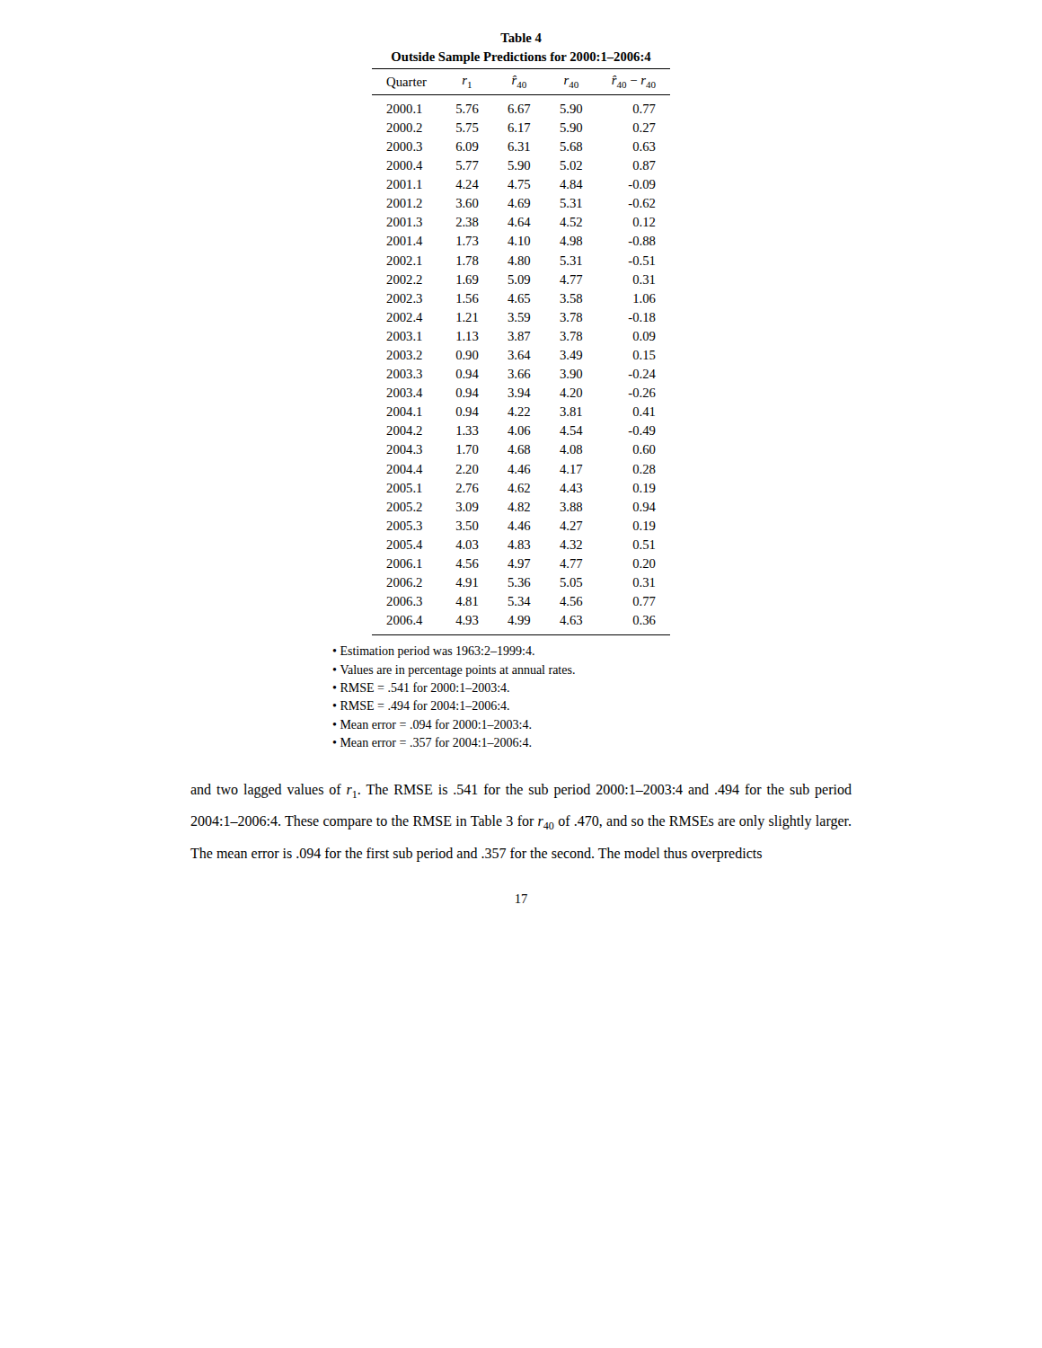Table 4 Outside Sample Predictions for 2000:1–2006:4
| Quarter | r 1 | r̂ 40 | r 40 | r̂ 40 − r 40 |
| --- | --- | --- | --- | --- |
| 2000.1 | 5.76 | 6.67 | 5.90 | 0.77 |
| 2000.2 | 5.75 | 6.17 | 5.90 | 0.27 |
| 2000.3 | 6.09 | 6.31 | 5.68 | 0.63 |
| 2000.4 | 5.77 | 5.90 | 5.02 | 0.87 |
| 2001.1 | 4.24 | 4.75 | 4.84 | -0.09 |
| 2001.2 | 3.60 | 4.69 | 5.31 | -0.62 |
| 2001.3 | 2.38 | 4.64 | 4.52 | 0.12 |
| 2001.4 | 1.73 | 4.10 | 4.98 | -0.88 |
| 2002.1 | 1.78 | 4.80 | 5.31 | -0.51 |
| 2002.2 | 1.69 | 5.09 | 4.77 | 0.31 |
| 2002.3 | 1.56 | 4.65 | 3.58 | 1.06 |
| 2002.4 | 1.21 | 3.59 | 3.78 | -0.18 |
| 2003.1 | 1.13 | 3.87 | 3.78 | 0.09 |
| 2003.2 | 0.90 | 3.64 | 3.49 | 0.15 |
| 2003.3 | 0.94 | 3.66 | 3.90 | -0.24 |
| 2003.4 | 0.94 | 3.94 | 4.20 | -0.26 |
| 2004.1 | 0.94 | 4.22 | 3.81 | 0.41 |
| 2004.2 | 1.33 | 4.06 | 4.54 | -0.49 |
| 2004.3 | 1.70 | 4.68 | 4.08 | 0.60 |
| 2004.4 | 2.20 | 4.46 | 4.17 | 0.28 |
| 2005.1 | 2.76 | 4.62 | 4.43 | 0.19 |
| 2005.2 | 3.09 | 4.82 | 3.88 | 0.94 |
| 2005.3 | 3.50 | 4.46 | 4.27 | 0.19 |
| 2005.4 | 4.03 | 4.83 | 4.32 | 0.51 |
| 2006.1 | 4.56 | 4.97 | 4.77 | 0.20 |
| 2006.2 | 4.91 | 5.36 | 5.05 | 0.31 |
| 2006.3 | 4.81 | 5.34 | 4.56 | 0.77 |
| 2006.4 | 4.93 | 4.99 | 4.63 | 0.36 |
Estimation period was 1963:2–1999:4.
Values are in percentage points at annual rates.
RMSE = .541 for 2000:1–2003:4.
RMSE = .494 for 2004:1–2006:4.
Mean error = .094 for 2000:1–2003:4.
Mean error = .357 for 2004:1–2006:4.
and two lagged values of r1. The RMSE is .541 for the sub period 2000:1–2003:4 and .494 for the sub period 2004:1–2006:4. These compare to the RMSE in Table 3 for r40 of .470, and so the RMSEs are only slightly larger. The mean error is .094 for the first sub period and .357 for the second. The model thus overpredicts
17